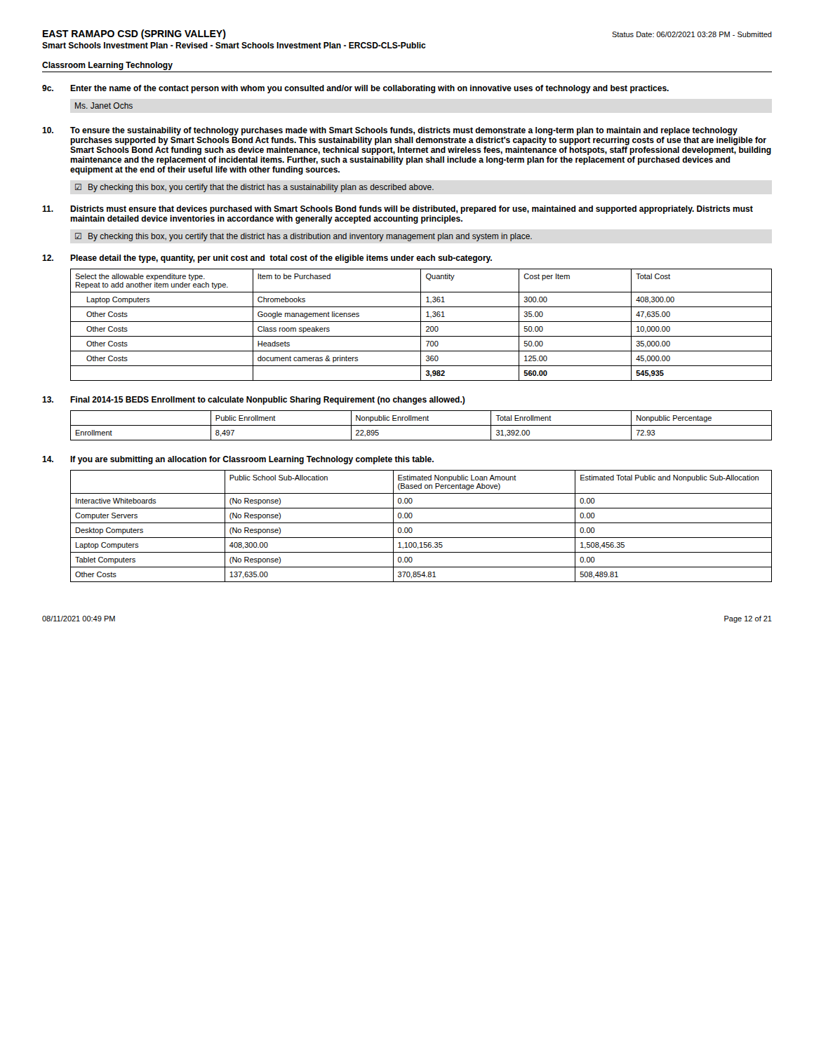EAST RAMAPO CSD (SPRING VALLEY) Status Date: 06/02/2021 03:28 PM - Submitted
Smart Schools Investment Plan - Revised - Smart Schools Investment Plan - ERCSD-CLS-Public
Classroom Learning Technology
9c.
Enter the name of the contact person with whom you consulted and/or will be collaborating with on innovative uses of technology and best practices.
Ms. Janet Ochs
10.
To ensure the sustainability of technology purchases made with Smart Schools funds, districts must demonstrate a long-term plan to maintain and replace technology purchases supported by Smart Schools Bond Act funds. This sustainability plan shall demonstrate a district's capacity to support recurring costs of use that are ineligible for Smart Schools Bond Act funding such as device maintenance, technical support, Internet and wireless fees, maintenance of hotspots, staff professional development, building maintenance and the replacement of incidental items. Further, such a sustainability plan shall include a long-term plan for the replacement of purchased devices and equipment at the end of their useful life with other funding sources.
☑By checking this box, you certify that the district has a sustainability plan as described above.
11.
Districts must ensure that devices purchased with Smart Schools Bond funds will be distributed, prepared for use, maintained and supported appropriately. Districts must maintain detailed device inventories in accordance with generally accepted accounting principles.
☑By checking this box, you certify that the district has a distribution and inventory management plan and system in place.
12.
Please detail the type, quantity, per unit cost and total cost of the eligible items under each sub-category.
| Select the allowable expenditure type. Repeat to add another item under each type. | Item to be Purchased | Quantity | Cost per Item | Total Cost |
| --- | --- | --- | --- | --- |
| Laptop Computers | Chromebooks | 1,361 | 300.00 | 408,300.00 |
| Other Costs | Google management licenses | 1,361 | 35.00 | 47,635.00 |
| Other Costs | Class room speakers | 200 | 50.00 | 10,000.00 |
| Other Costs | Headsets | 700 | 50.00 | 35,000.00 |
| Other Costs | document cameras & printers | 360 | 125.00 | 45,000.00 |
| | | 3,982 | 560.00 | 545,935 |
13.
Final 2014-15 BEDS Enrollment to calculate Nonpublic Sharing Requirement (no changes allowed.)
| | Public Enrollment | Nonpublic Enrollment | Total Enrollment | Nonpublic Percentage |
| --- | --- | --- | --- | --- |
| Enrollment | 8,497 | 22,895 | 31,392.00 | 72.93 |
14.
If you are submitting an allocation for Classroom Learning Technology complete this table.
| | Public School Sub-Allocation | Estimated Nonpublic Loan Amount (Based on Percentage Above) | Estimated Total Public and Nonpublic Sub-Allocation |
| --- | --- | --- | --- |
| Interactive Whiteboards | (No Response) | 0.00 | 0.00 |
| Computer Servers | (No Response) | 0.00 | 0.00 |
| Desktop Computers | (No Response) | 0.00 | 0.00 |
| Laptop Computers | 408,300.00 | 1,100,156.35 | 1,508,456.35 |
| Tablet Computers | (No Response) | 0.00 | 0.00 |
| Other Costs | 137,635.00 | 370,854.81 | 508,489.81 |
08/11/2021 00:49 PM Page 12 of 21